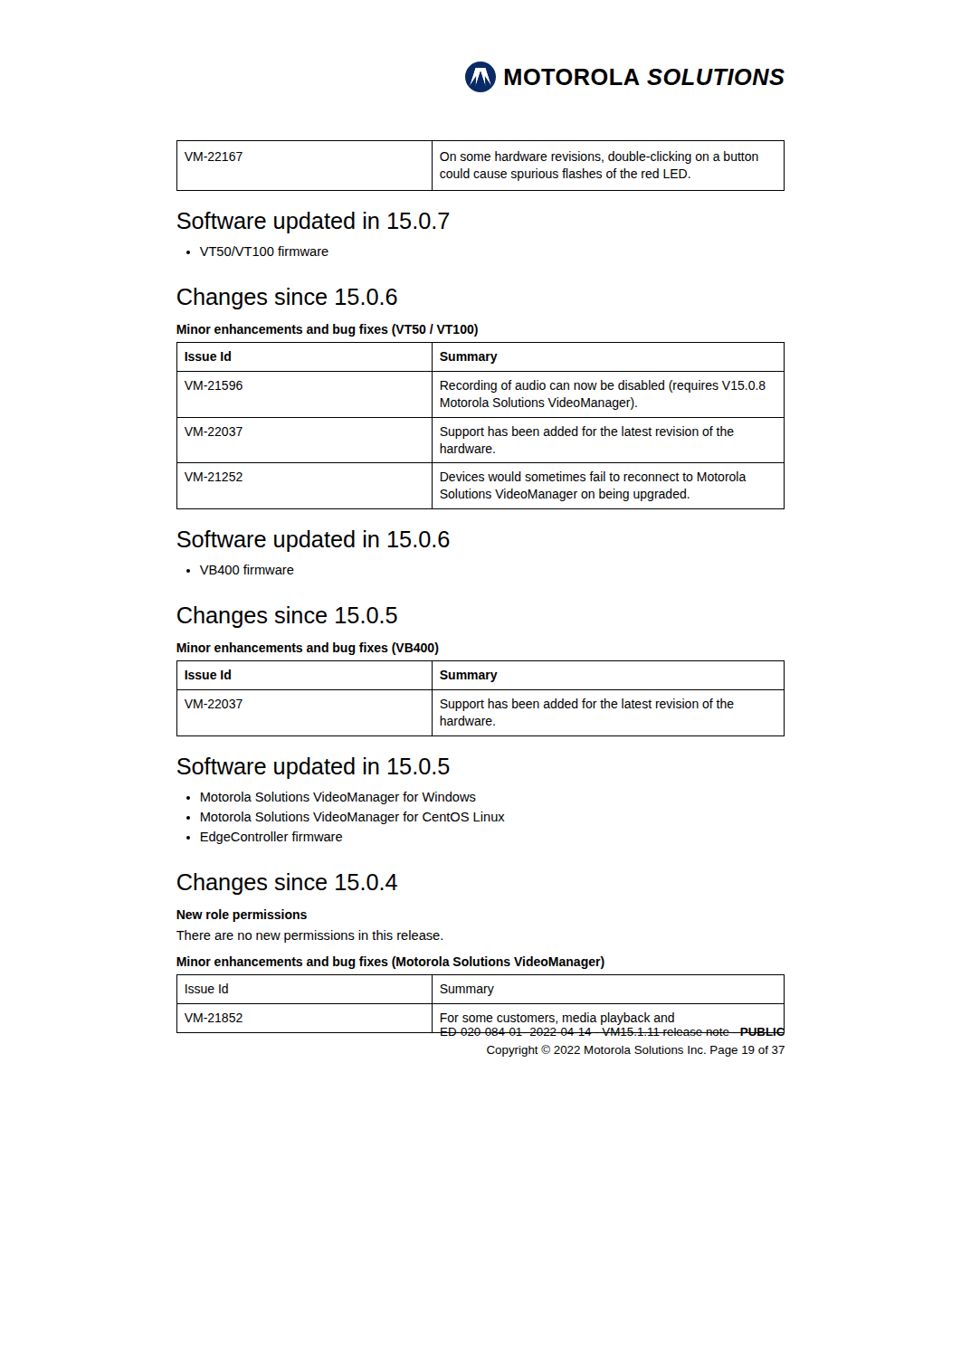MOTOROLA SOLUTIONS
| VM-22167 | On some hardware revisions, double-clicking on a button could cause spurious flashes of the red LED. |
Software updated in 15.0.7
VT50/VT100 firmware
Changes since 15.0.6
Minor enhancements and bug fixes (VT50 / VT100)
| Issue Id | Summary |
| --- | --- |
| VM-21596 | Recording of audio can now be disabled (requires V15.0.8 Motorola Solutions VideoManager). |
| VM-22037 | Support has been added for the latest revision of the hardware. |
| VM-21252 | Devices would sometimes fail to reconnect to Motorola Solutions VideoManager on being upgraded. |
Software updated in 15.0.6
VB400 firmware
Changes since 15.0.5
Minor enhancements and bug fixes (VB400)
| Issue Id | Summary |
| --- | --- |
| VM-22037 | Support has been added for the latest revision of the hardware. |
Software updated in 15.0.5
Motorola Solutions VideoManager for Windows
Motorola Solutions VideoManager for CentOS Linux
EdgeController firmware
Changes since 15.0.4
New role permissions
There are no new permissions in this release.
Minor enhancements and bug fixes (Motorola Solutions VideoManager)
| Issue Id | Summary |
| --- | --- |
| VM-21852 | For some customers, media playback and |
ED-020-084-01- 2022-04-14 - VM15.1.11 release note - PUBLIC
Copyright © 2022 Motorola Solutions Inc. Page 19 of 37